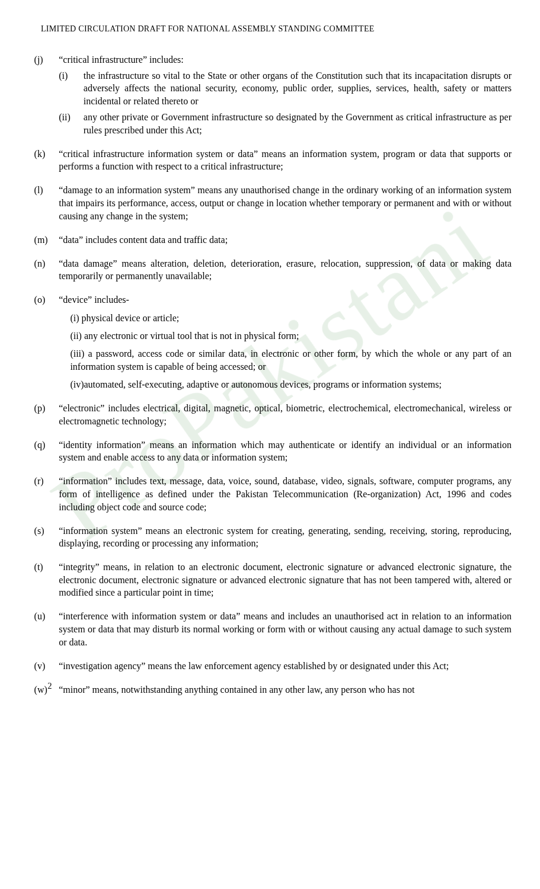ProPakistani
LIMITED CIRCULATION DRAFT FOR NATIONAL ASSEMBLY STANDING COMMITTEE
(j) “critical infrastructure” includes:
(i) the infrastructure so vital to the State or other organs of the Constitution such that its incapacitation disrupts or adversely affects the national security, economy, public order, supplies, services, health, safety or matters incidental or related thereto or
(ii) any other private or Government infrastructure so designated by the Government as critical infrastructure as per rules prescribed under this Act;
(k) “critical infrastructure information system or data” means an information system, program or data that supports or performs a function with respect to a critical infrastructure;
(l) “damage to an information system” means any unauthorised change in the ordinary working of an information system that impairs its performance, access, output or change in location whether temporary or permanent and with or without causing any change in the system;
(m) “data” includes content data and traffic data;
(n) “data damage” means alteration, deletion, deterioration, erasure, relocation, suppression, of data or making data temporarily or permanently unavailable;
(o) “device” includes-
(i) physical device or article;
(ii) any electronic or virtual tool that is not in physical form;
(iii) a password, access code or similar data, in electronic or other form, by which the whole or any part of an information system is capable of being accessed; or
(iv)automated, self-executing, adaptive or autonomous devices, programs or information systems;
(p) “electronic” includes electrical, digital, magnetic, optical, biometric, electrochemical, electromechanical, wireless or electromagnetic technology;
(q) “identity information” means an information which may authenticate or identify an individual or an information system and enable access to any data or information system;
(r) “information” includes text, message, data, voice, sound, database, video, signals, software, computer programs, any form of intelligence as defined under the Pakistan Telecommunication (Re-organization) Act, 1996 and codes including object code and source code;
(s) “information system” means an electronic system for creating, generating, sending, receiving, storing, reproducing, displaying, recording or processing any information;
(t) “integrity” means, in relation to an electronic document, electronic signature or advanced electronic signature, the electronic document, electronic signature or advanced electronic signature that has not been tampered with, altered or modified since a particular point in time;
(u) “interference with information system or data” means and includes an unauthorised act in relation to an information system or data that may disturb its normal working or form with or without causing any actual damage to such system or data.
(v) “investigation agency” means the law enforcement agency established by or designated under this Act;
(w) “minor” means, notwithstanding anything contained in any other law, any person who has not
2